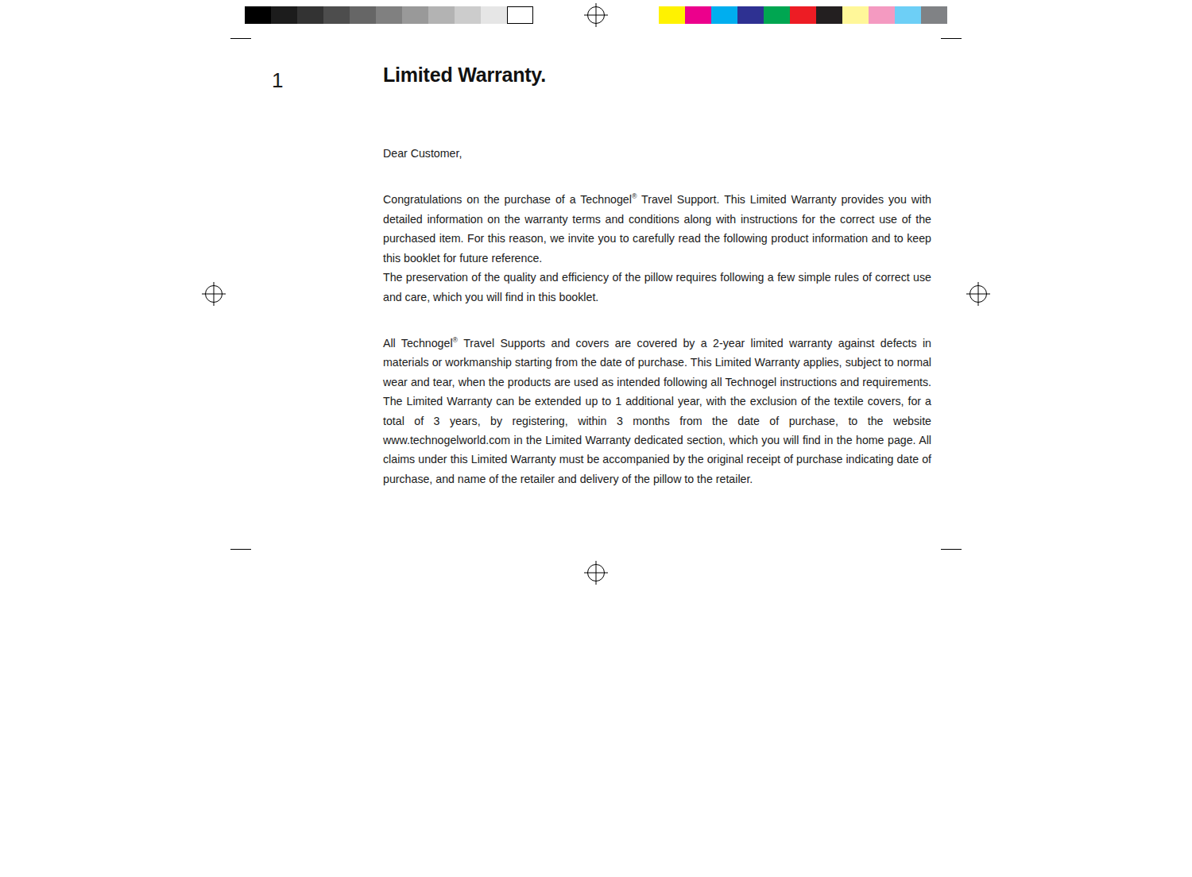1
Limited Warranty.
Dear Customer,
Congratulations on the purchase of a Technogel® Travel Support. This Limited Warranty provides you with detailed information on the warranty terms and conditions along with instructions for the correct use of the purchased item. For this reason, we invite you to carefully read the following product information and to keep this booklet for future reference.
The preservation of the quality and efficiency of the pillow requires following a few simple rules of correct use and care, which you will find in this booklet.
All Technogel® Travel Supports and covers are covered by a 2-year limited warranty against defects in materials or workmanship starting from the date of purchase. This Limited Warranty applies, subject to normal wear and tear, when the products are used as intended following all Technogel instructions and requirements. The Limited Warranty can be extended up to 1 additional year, with the exclusion of the textile covers, for a total of 3 years, by registering, within 3 months from the date of purchase, to the website www.technogelworld.com in the Limited Warranty dedicated section, which you will find in the home page. All claims under this Limited Warranty must be accompanied by the original receipt of purchase indicating date of purchase, and name of the retailer and delivery of the pillow to the retailer.